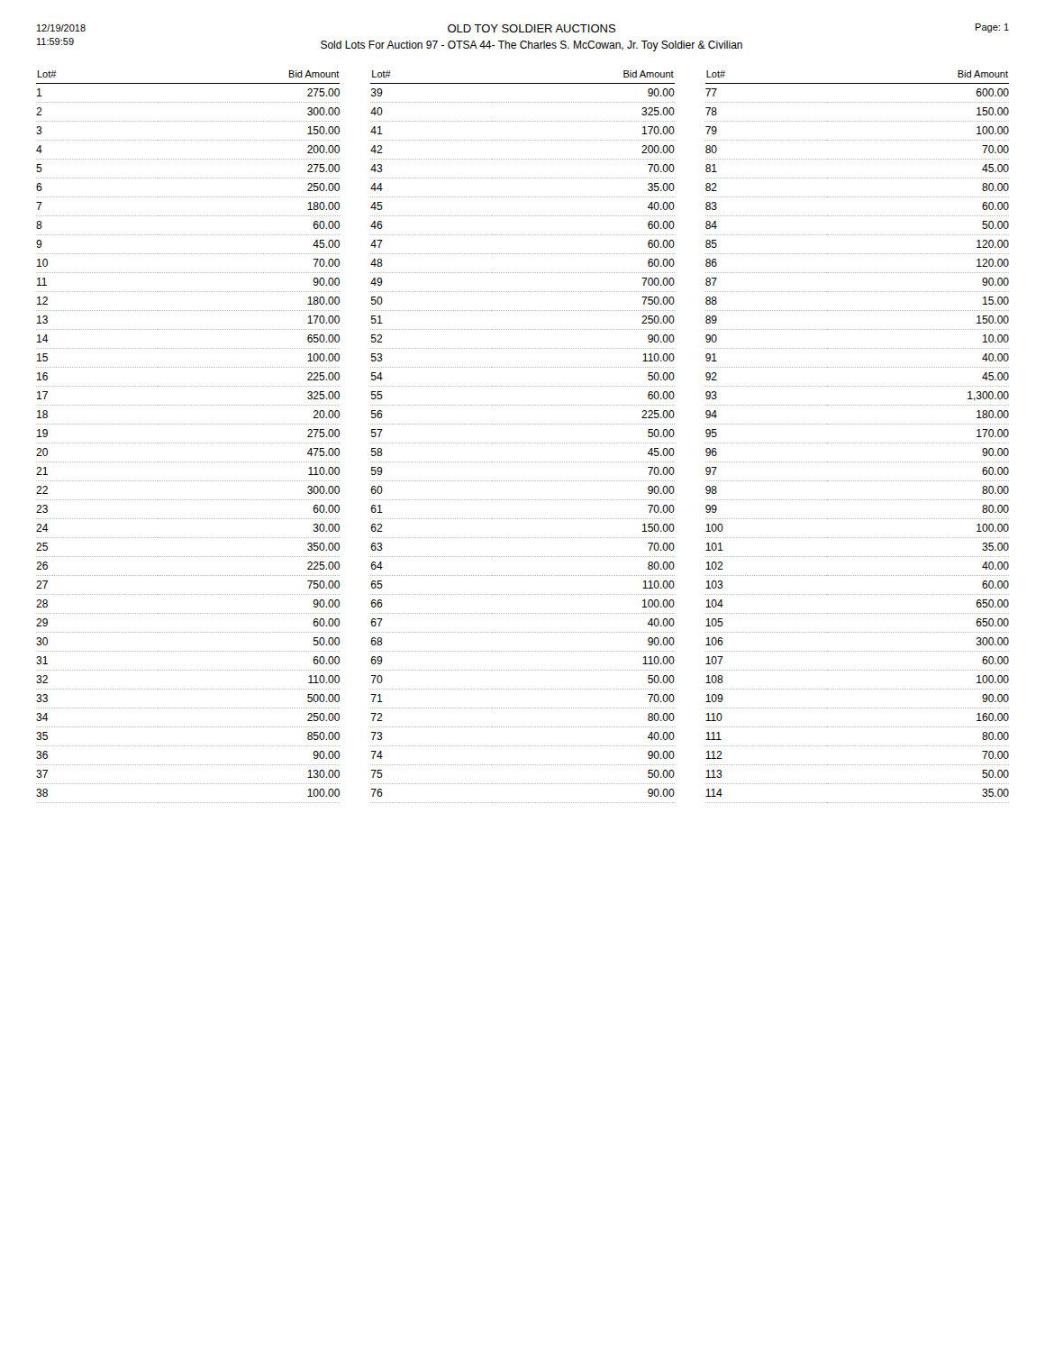12/19/2018
11:59:59
OLD TOY SOLDIER AUCTIONS
Sold Lots For Auction 97 - OTSA 44- The Charles S. McCowan, Jr. Toy Soldier & Civilian
Page: 1
| Lot# | Bid Amount |
| --- | --- |
| 1 | 275.00 |
| 2 | 300.00 |
| 3 | 150.00 |
| 4 | 200.00 |
| 5 | 275.00 |
| 6 | 250.00 |
| 7 | 180.00 |
| 8 | 60.00 |
| 9 | 45.00 |
| 10 | 70.00 |
| 11 | 90.00 |
| 12 | 180.00 |
| 13 | 170.00 |
| 14 | 650.00 |
| 15 | 100.00 |
| 16 | 225.00 |
| 17 | 325.00 |
| 18 | 20.00 |
| 19 | 275.00 |
| 20 | 475.00 |
| 21 | 110.00 |
| 22 | 300.00 |
| 23 | 60.00 |
| 24 | 30.00 |
| 25 | 350.00 |
| 26 | 225.00 |
| 27 | 750.00 |
| 28 | 90.00 |
| 29 | 60.00 |
| 30 | 50.00 |
| 31 | 60.00 |
| 32 | 110.00 |
| 33 | 500.00 |
| 34 | 250.00 |
| 35 | 850.00 |
| 36 | 90.00 |
| 37 | 130.00 |
| 38 | 100.00 |
| Lot# | Bid Amount |
| --- | --- |
| 39 | 90.00 |
| 40 | 325.00 |
| 41 | 170.00 |
| 42 | 200.00 |
| 43 | 70.00 |
| 44 | 35.00 |
| 45 | 40.00 |
| 46 | 60.00 |
| 47 | 60.00 |
| 48 | 60.00 |
| 49 | 700.00 |
| 50 | 750.00 |
| 51 | 250.00 |
| 52 | 90.00 |
| 53 | 110.00 |
| 54 | 50.00 |
| 55 | 60.00 |
| 56 | 225.00 |
| 57 | 50.00 |
| 58 | 45.00 |
| 59 | 70.00 |
| 60 | 90.00 |
| 61 | 70.00 |
| 62 | 150.00 |
| 63 | 70.00 |
| 64 | 80.00 |
| 65 | 110.00 |
| 66 | 100.00 |
| 67 | 40.00 |
| 68 | 90.00 |
| 69 | 110.00 |
| 70 | 50.00 |
| 71 | 70.00 |
| 72 | 80.00 |
| 73 | 40.00 |
| 74 | 90.00 |
| 75 | 50.00 |
| 76 | 90.00 |
| Lot# | Bid Amount |
| --- | --- |
| 77 | 600.00 |
| 78 | 150.00 |
| 79 | 100.00 |
| 80 | 70.00 |
| 81 | 45.00 |
| 82 | 80.00 |
| 83 | 60.00 |
| 84 | 50.00 |
| 85 | 120.00 |
| 86 | 120.00 |
| 87 | 90.00 |
| 88 | 15.00 |
| 89 | 150.00 |
| 90 | 10.00 |
| 91 | 40.00 |
| 92 | 45.00 |
| 93 | 1,300.00 |
| 94 | 180.00 |
| 95 | 170.00 |
| 96 | 90.00 |
| 97 | 60.00 |
| 98 | 80.00 |
| 99 | 80.00 |
| 100 | 100.00 |
| 101 | 35.00 |
| 102 | 40.00 |
| 103 | 60.00 |
| 104 | 650.00 |
| 105 | 650.00 |
| 106 | 300.00 |
| 107 | 60.00 |
| 108 | 100.00 |
| 109 | 90.00 |
| 110 | 160.00 |
| 111 | 80.00 |
| 112 | 70.00 |
| 113 | 50.00 |
| 114 | 35.00 |